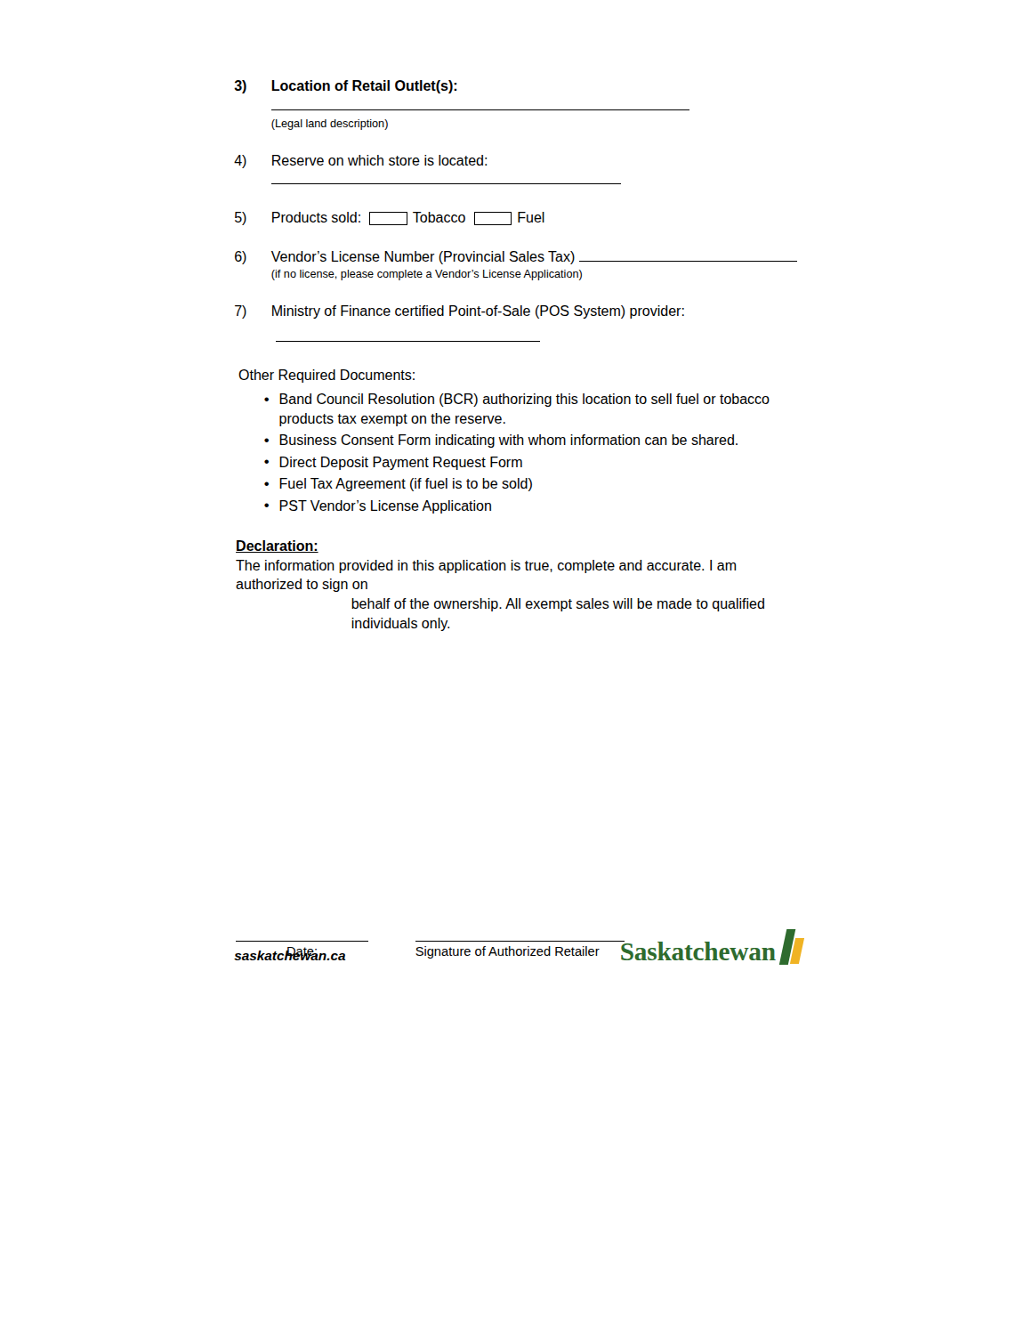3) Location of Retail Outlet(s): (Legal land description)
4) Reserve on which store is located:
5) Products sold: Tobacco Fuel
6) Vendor’s License Number (Provincial Sales Tax) (if no license, please complete a Vendor’s License Application)
7) Ministry of Finance certified Point-of-Sale (POS System) provider:
Other Required Documents:
Band Council Resolution (BCR) authorizing this location to sell fuel or tobacco products tax exempt on the reserve.
Business Consent Form indicating with whom information can be shared.
Direct Deposit Payment Request Form
Fuel Tax Agreement (if fuel is to be sold)
PST Vendor’s License Application
Declaration: The information provided in this application is true, complete and accurate. I am authorized to sign on behalf of the ownership. All exempt sales will be made to qualified individuals only.
Date:
Signature of Authorized Retailer
saskatchewan.ca
Saskatchewan